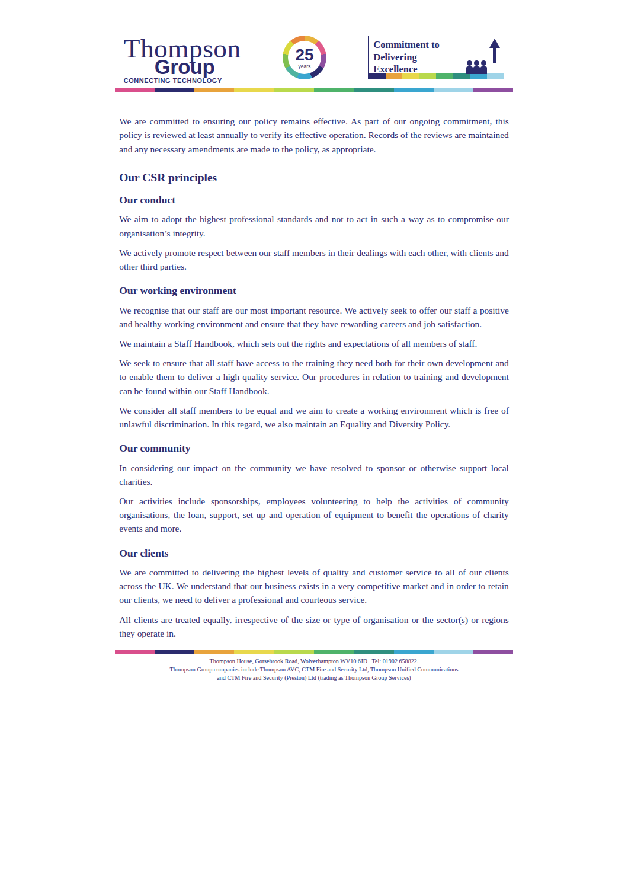Thompson Group CONNECTING TECHNOLOGY
25 years
Commitment to
Delivering
Excellence
We are committed to ensuring our policy remains effective. As part of our ongoing commitment, this policy is reviewed at least annually to verify its effective operation. Records of the reviews are maintained and any necessary amendments are made to the policy, as appropriate.
Our CSR principles
Our conduct
We aim to adopt the highest professional standards and not to act in such a way as to compromise our organisation’s integrity.
We actively promote respect between our staff members in their dealings with each other, with clients and other third parties.
Our working environment
We recognise that our staff are our most important resource. We actively seek to offer our staff a positive and healthy working environment and ensure that they have rewarding careers and job satisfaction.
We maintain a Staff Handbook, which sets out the rights and expectations of all members of staff.
We seek to ensure that all staff have access to the training they need both for their own development and to enable them to deliver a high quality service. Our procedures in relation to training and development can be found within our Staff Handbook.
We consider all staff members to be equal and we aim to create a working environment which is free of unlawful discrimination. In this regard, we also maintain an Equality and Diversity Policy.
Our community
In considering our impact on the community we have resolved to sponsor or otherwise support local charities.
Our activities include sponsorships, employees volunteering to help the activities of community organisations, the loan, support, set up and operation of equipment to benefit the operations of charity events and more.
Our clients
We are committed to delivering the highest levels of quality and customer service to all of our clients across the UK. We understand that our business exists in a very competitive market and in order to retain our clients, we need to deliver a professional and courteous service.
All clients are treated equally, irrespective of the size or type of organisation or the sector(s) or regions they operate in.
Thompson House, Gorsebrook Road, Wolverhampton WV10 6JD Tel: 01902 658822.
Thompson Group companies include Thompson AVC, CTM Fire and Security Ltd, Thompson Unified Communications
and CTM Fire and Security (Preston) Ltd (trading as Thompson Group Services)